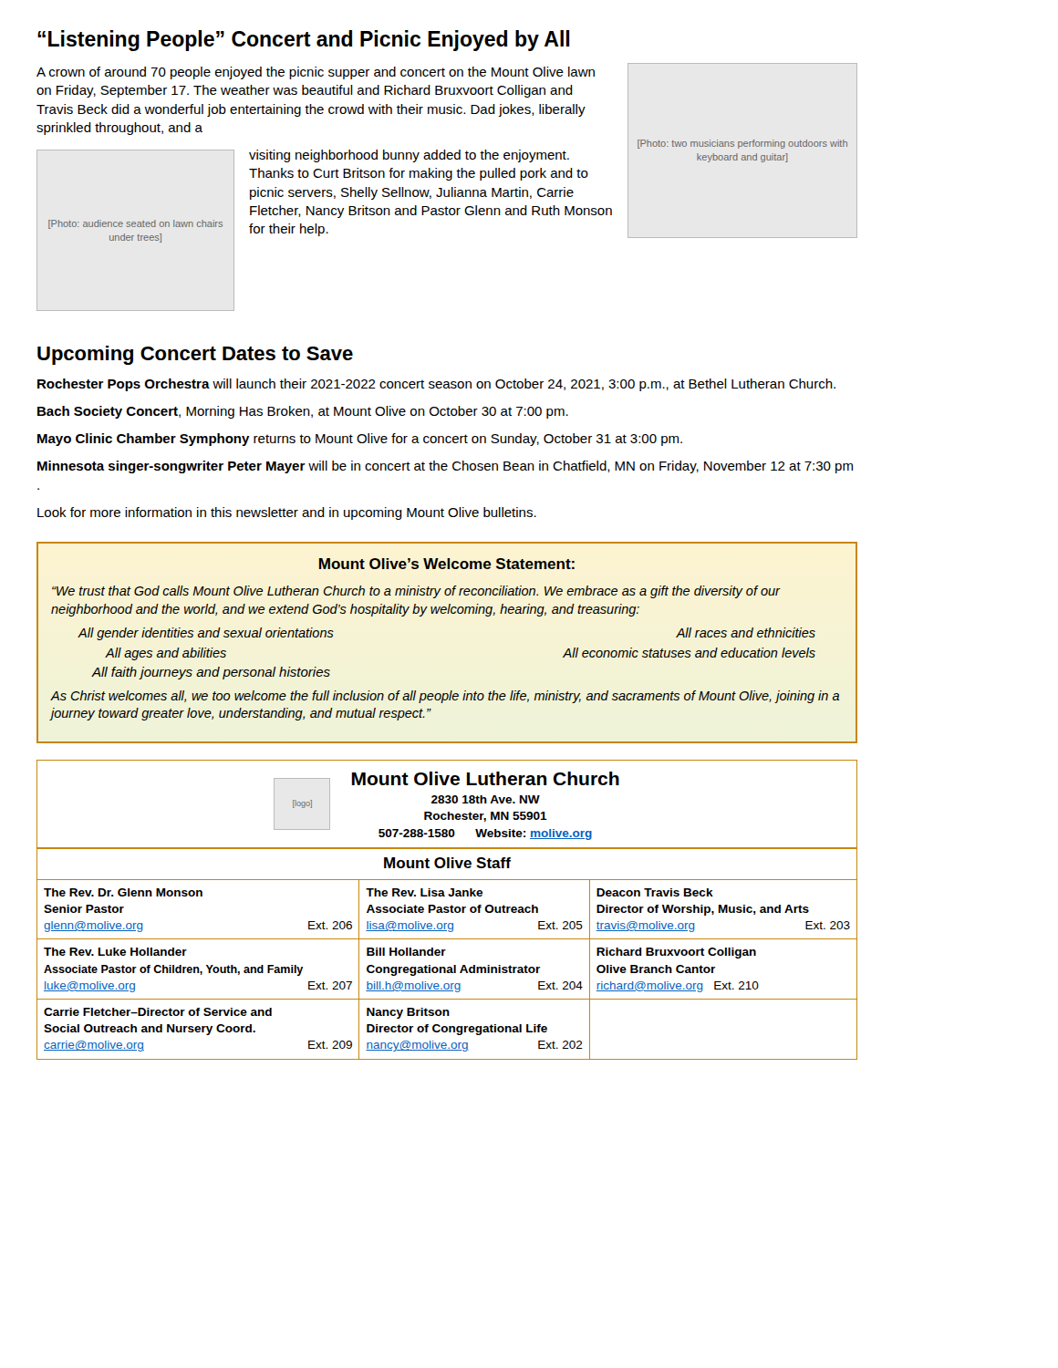“Listening People” Concert and Picnic Enjoyed by All
[Photo: two musicians performing outdoors with keyboard and guitar]
A crown of around 70 people enjoyed the picnic supper and concert on the Mount Olive lawn on Friday, September 17. The weather was beautiful and Richard Bruxvoort Colligan and Travis Beck did a wonderful job entertaining the crowd with their music. Dad jokes, liberally sprinkled throughout, and a
[Photo: audience seated on lawn chairs under trees]
visiting neighborhood bunny added to the enjoyment. Thanks to Curt Britson for making the pulled pork and to picnic servers, Shelly Sellnow, Julianna Martin, Carrie Fletcher, Nancy Britson and Pastor Glenn and Ruth Monson for their help.
Upcoming Concert Dates to Save
Rochester Pops Orchestra will launch their 2021-2022 concert season on October 24, 2021, 3:00 p.m., at Bethel Lutheran Church.
Bach Society Concert, Morning Has Broken, at Mount Olive on October 30 at 7:00 pm.
Mayo Clinic Chamber Symphony returns to Mount Olive for a concert on Sunday, October 31 at 3:00 pm.
Minnesota singer-songwriter Peter Mayer will be in concert at the Chosen Bean in Chatfield, MN on Friday, November 12 at 7:30 pm .
Look for more information in this newsletter and in upcoming Mount Olive bulletins.
Mount Olive’s Welcome Statement:
“We trust that God calls Mount Olive Lutheran Church to a ministry of reconciliation. We embrace as a gift the diversity of our neighborhood and the world, and we extend God’s hospitality by welcoming, hearing, and treasuring:
All gender identities and sexual orientations
All races and ethnicities
All ages and abilities
All economic statuses and education levels
All faith journeys and personal histories
As Christ welcomes all, we too welcome the full inclusion of all people into the life, ministry, and sacraments of Mount Olive, joining in a journey toward greater love, understanding, and mutual respect.”
[logo]
Mount Olive Lutheran Church
2830 18th Ave. NW
Rochester, MN 55901
507-288-1580 Website: molive.org
| Mount Olive Staff |
| The Rev. Dr. Glenn Monson Senior Pastor glenn@molive.org Ext. 206 | The Rev. Lisa Janke Associate Pastor of Outreach lisa@molive.org Ext. 205 | Deacon Travis Beck Director of Worship, Music, and Arts travis@molive.org Ext. 203 |
| The Rev. Luke Hollander Associate Pastor of Children, Youth, and Family luke@molive.org Ext. 207 | Bill Hollander Congregational Administrator bill.h@molive.org Ext. 204 | Richard Bruxvoort Colligan Olive Branch Cantor richard@molive.org Ext. 210 |
| Carrie Fletcher–Director of Service and Social Outreach and Nursery Coord. carrie@molive.org Ext. 209 | Nancy Britson Director of Congregational Life nancy@molive.org Ext. 202 | |